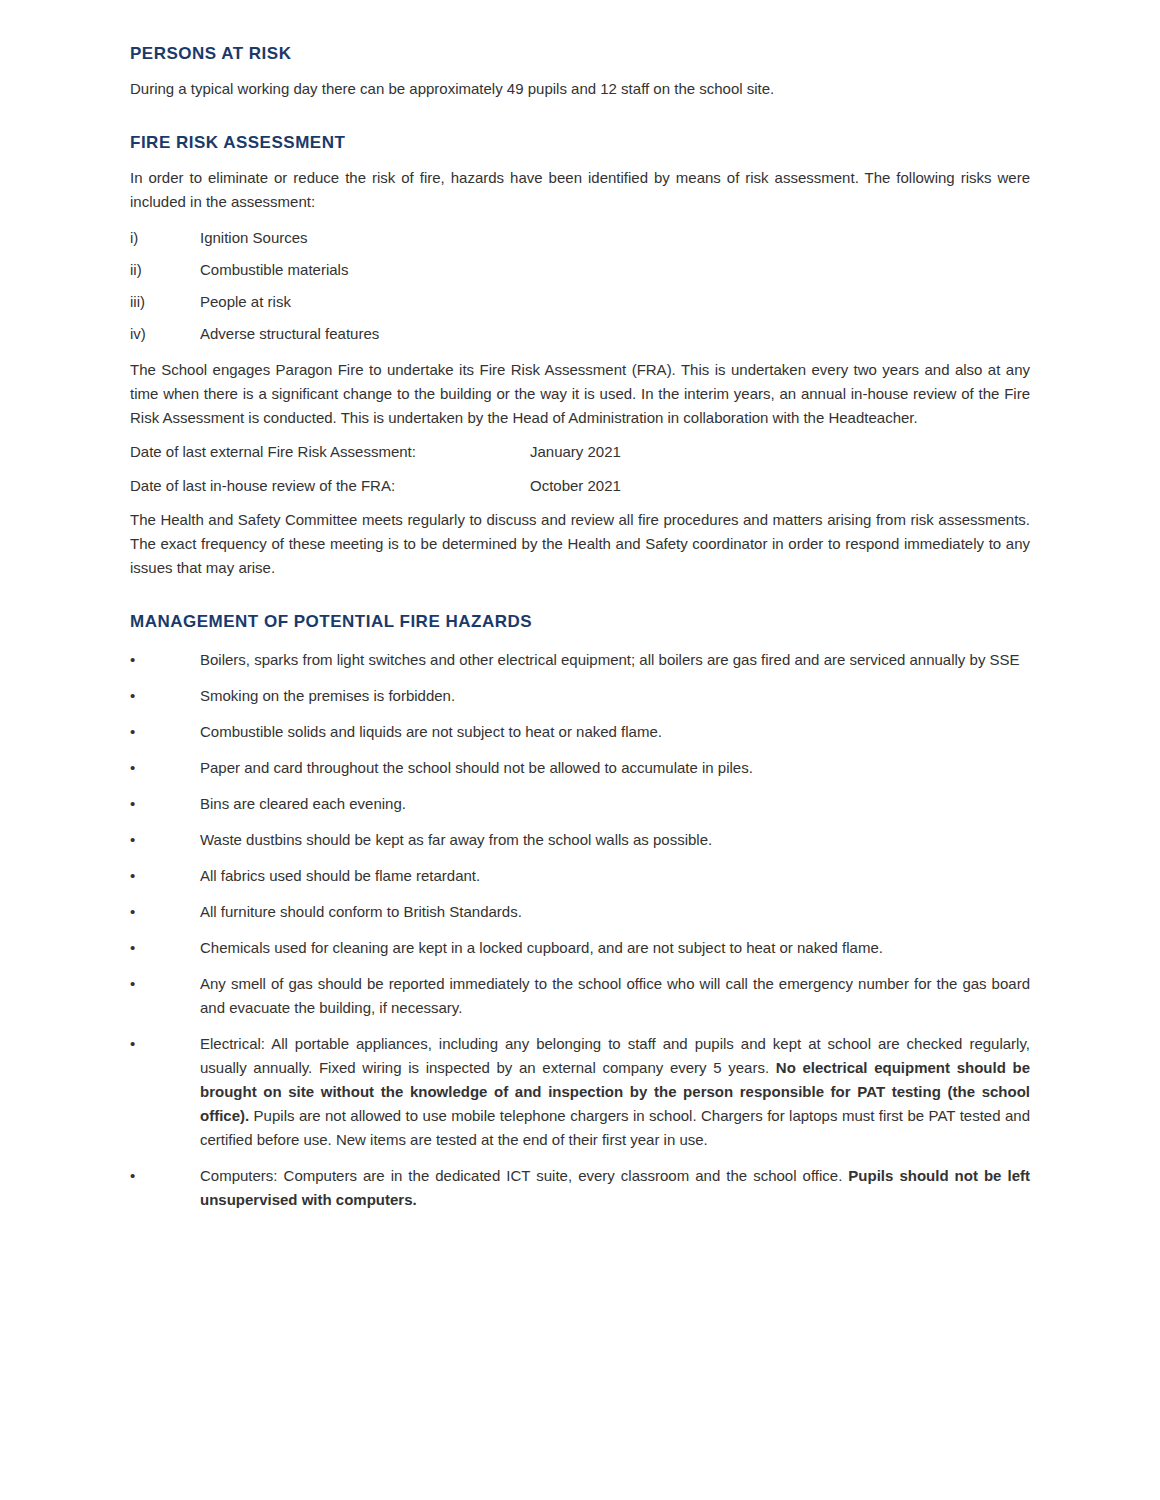PERSONS AT RISK
During a typical working day there can be approximately 49 pupils and 12 staff on the school site.
FIRE RISK ASSESSMENT
In order to eliminate or reduce the risk of fire, hazards have been identified by means of risk assessment. The following risks were included in the assessment:
i) Ignition Sources
ii) Combustible materials
iii) People at risk
iv) Adverse structural features
The School engages Paragon Fire to undertake its Fire Risk Assessment (FRA). This is undertaken every two years and also at any time when there is a significant change to the building or the way it is used. In the interim years, an annual in-house review of the Fire Risk Assessment is conducted. This is undertaken by the Head of Administration in collaboration with the Headteacher.
Date of last external Fire Risk Assessment: January 2021
Date of last in-house review of the FRA: October 2021
The Health and Safety Committee meets regularly to discuss and review all fire procedures and matters arising from risk assessments. The exact frequency of these meeting is to be determined by the Health and Safety coordinator in order to respond immediately to any issues that may arise.
MANAGEMENT OF POTENTIAL FIRE HAZARDS
• Boilers, sparks from light switches and other electrical equipment; all boilers are gas fired and are serviced annually by SSE
• Smoking on the premises is forbidden.
• Combustible solids and liquids are not subject to heat or naked flame.
• Paper and card throughout the school should not be allowed to accumulate in piles.
• Bins are cleared each evening.
• Waste dustbins should be kept as far away from the school walls as possible.
• All fabrics used should be flame retardant.
• All furniture should conform to British Standards.
• Chemicals used for cleaning are kept in a locked cupboard, and are not subject to heat or naked flame.
• Any smell of gas should be reported immediately to the school office who will call the emergency number for the gas board and evacuate the building, if necessary.
• Electrical: All portable appliances, including any belonging to staff and pupils and kept at school are checked regularly, usually annually. Fixed wiring is inspected by an external company every 5 years. No electrical equipment should be brought on site without the knowledge of and inspection by the person responsible for PAT testing (the school office). Pupils are not allowed to use mobile telephone chargers in school. Chargers for laptops must first be PAT tested and certified before use. New items are tested at the end of their first year in use.
• Computers: Computers are in the dedicated ICT suite, every classroom and the school office. Pupils should not be left unsupervised with computers.